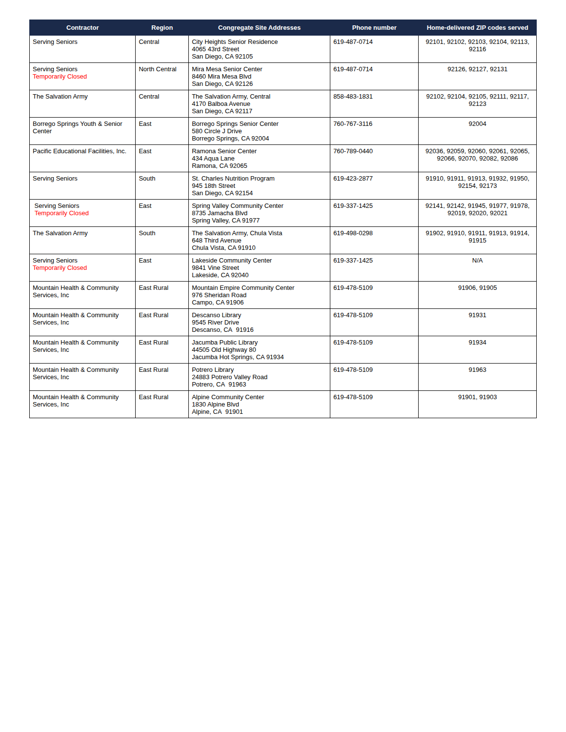| Contractor | Region | Congregate Site Addresses | Phone number | Home-delivered ZIP codes served |
| --- | --- | --- | --- | --- |
| Serving Seniors | Central | City Heights Senior Residence 4065 43rd Street San Diego, CA 92105 | 619-487-0714 | 92101, 92102, 92103, 92104, 92113, 92116 |
| Serving Seniors Temporarily Closed | North Central | Mira Mesa Senior Center 8460 Mira Mesa Blvd San Diego, CA 92126 | 619-487-0714 | 92126, 92127, 92131 |
| The Salvation Army | Central | The Salvation Army, Central 4170 Balboa Avenue San Diego, CA 92117 | 858-483-1831 | 92102, 92104, 92105, 92111, 92117, 92123 |
| Borrego Springs Youth & Senior Center | East | Borrego Springs Senior Center 580 Circle J Drive Borrego Springs, CA 92004 | 760-767-3116 | 92004 |
| Pacific Educational Facilities, Inc. | East | Ramona Senior Center 434 Aqua Lane Ramona, CA 92065 | 760-789-0440 | 92036, 92059, 92060, 92061, 92065, 92066, 92070, 92082, 92086 |
| Serving Seniors | South | St. Charles Nutrition Program 945 18th Street San Diego, CA 92154 | 619-423-2877 | 91910, 91911, 91913, 91932, 91950, 92154, 92173 |
| Serving Seniors Temporarily Closed | East | Spring Valley Community Center 8735 Jamacha Blvd Spring Valley, CA 91977 | 619-337-1425 | 92141, 92142, 91945, 91977, 91978, 92019, 92020, 92021 |
| The Salvation Army | South | The Salvation Army, Chula Vista 648 Third Avenue Chula Vista, CA 91910 | 619-498-0298 | 91902, 91910, 91911, 91913, 91914, 91915 |
| Serving Seniors Temporarily Closed | East | Lakeside Community Center 9841 Vine Street Lakeside, CA 92040 | 619-337-1425 | N/A |
| Mountain Health & Community Services, Inc | East Rural | Mountain Empire Community Center 976 Sheridan Road Campo, CA 91906 | 619-478-5109 | 91906, 91905 |
| Mountain Health & Community Services, Inc | East Rural | Descanso Library 9545 River Drive Descanso, CA 91916 | 619-478-5109 | 91931 |
| Mountain Health & Community Services, Inc | East Rural | Jacumba Public Library 44505 Old Highway 80 Jacumba Hot Springs, CA 91934 | 619-478-5109 | 91934 |
| Mountain Health & Community Services, Inc | East Rural | Potrero Library 24883 Potrero Valley Road Potrero, CA 91963 | 619-478-5109 | 91963 |
| Mountain Health & Community Services, Inc | East Rural | Alpine Community Center 1830 Alpine Blvd Alpine, CA 91901 | 619-478-5109 | 91901, 91903 |